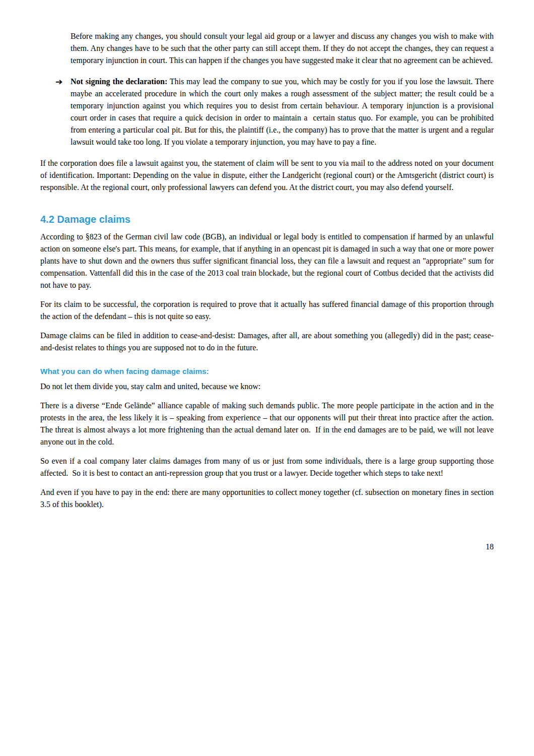Before making any changes, you should consult your legal aid group or a lawyer and discuss any changes you wish to make with them. Any changes have to be such that the other party can still accept them. If they do not accept the changes, they can request a temporary injunction in court. This can happen if the changes you have suggested make it clear that no agreement can be achieved.
Not signing the declaration: This may lead the company to sue you, which may be costly for you if you lose the lawsuit. There maybe an accelerated procedure in which the court only makes a rough assessment of the subject matter; the result could be a temporary injunction against you which requires you to desist from certain behaviour. A temporary injunction is a provisional court order in cases that require a quick decision in order to maintain a certain status quo. For example, you can be prohibited from entering a particular coal pit. But for this, the plaintiff (i.e., the company) has to prove that the matter is urgent and a regular lawsuit would take too long. If you violate a temporary injunction, you may have to pay a fine.
If the corporation does file a lawsuit against you, the statement of claim will be sent to you via mail to the address noted on your document of identification. Important: Depending on the value in dispute, either the Landgericht (regional court) or the Amtsgericht (district court) is responsible. At the regional court, only professional lawyers can defend you. At the district court, you may also defend yourself.
4.2 Damage claims
According to §823 of the German civil law code (BGB), an individual or legal body is entitled to compensation if harmed by an unlawful action on someone else's part. This means, for example, that if anything in an opencast pit is damaged in such a way that one or more power plants have to shut down and the owners thus suffer significant financial loss, they can file a lawsuit and request an "appropriate" sum for compensation. Vattenfall did this in the case of the 2013 coal train blockade, but the regional court of Cottbus decided that the activists did not have to pay.
For its claim to be successful, the corporation is required to prove that it actually has suffered financial damage of this proportion through the action of the defendant – this is not quite so easy.
Damage claims can be filed in addition to cease-and-desist: Damages, after all, are about something you (allegedly) did in the past; cease-and-desist relates to things you are supposed not to do in the future.
What you can do when facing damage claims:
Do not let them divide you, stay calm and united, because we know:
There is a diverse “Ende Gelände” alliance capable of making such demands public. The more people participate in the action and in the protests in the area, the less likely it is – speaking from experience – that our opponents will put their threat into practice after the action. The threat is almost always a lot more frightening than the actual demand later on. If in the end damages are to be paid, we will not leave anyone out in the cold.
So even if a coal company later claims damages from many of us or just from some individuals, there is a large group supporting those affected. So it is best to contact an anti-repression group that you trust or a lawyer. Decide together which steps to take next!
And even if you have to pay in the end: there are many opportunities to collect money together (cf. subsection on monetary fines in section 3.5 of this booklet).
18